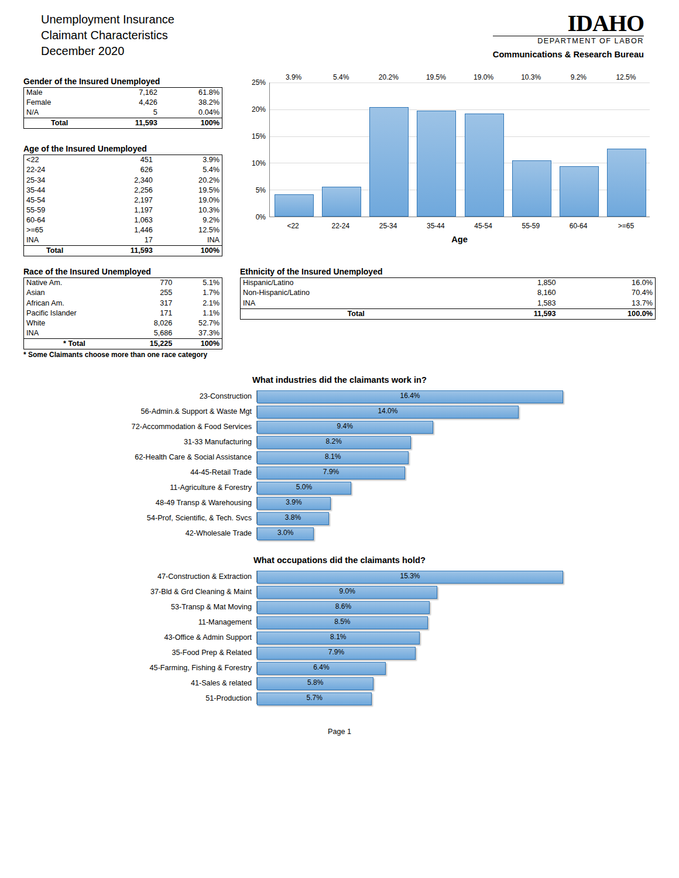Unemployment Insurance
Claimant Characteristics
December 2020
IDAHO
DEPARTMENT OF LABOR
Communications & Research Bureau
Gender of the Insured Unemployed
| Male | 7,162 | 61.8% |
| Female | 4,426 | 38.2% |
| N/A | 5 | 0.04% |
| Total | 11,593 | 100% |
Age of the Insured Unemployed
| <22 | 451 | 3.9% |
| 22-24 | 626 | 5.4% |
| 25-34 | 2,340 | 20.2% |
| 35-44 | 2,256 | 19.5% |
| 45-54 | 2,197 | 19.0% |
| 55-59 | 1,197 | 10.3% |
| 60-64 | 1,063 | 9.2% |
| >=65 | 1,446 | 12.5% |
| INA | 17 | INA |
| Total | 11,593 | 100% |
3.9%
5.4%
20.2%
19.5%
19.0%
10.3%
9.2%
12.5%
25%
20%
15%
10%
5%
0%
<2222-2425-3435-44 45-5455-5960-64>=65
Age
Race of the Insured Unemployed
| Native Am. | 770 | 5.1% |
| Asian | 255 | 1.7% |
| African Am. | 317 | 2.1% |
| Pacific Islander | 171 | 1.1% |
| White | 8,026 | 52.7% |
| INA | 5,686 | 37.3% |
| * Total | 15,225 | 100% |
* Some Claimants choose more than one race category
Ethnicity of the Insured Unemployed
| Hispanic/Latino | 1,850 | 16.0% |
| Non-Hispanic/Latino | 8,160 | 70.4% |
| INA | 1,583 | 13.7% |
| Total | 11,593 | 100.0% |
What industries did the claimants work in?
23-Construction
16.4%
56-Admin.& Support & Waste Mgt
14.0%
72-Accommodation & Food Services
9.4%
31-33 Manufacturing
8.2%
62-Health Care & Social Assistance
8.1%
44-45-Retail Trade
7.9%
11-Agriculture & Forestry
5.0%
48-49 Transp & Warehousing
3.9%
54-Prof, Scientific, & Tech. Svcs
3.8%
42-Wholesale Trade
3.0%
What occupations did the claimants hold?
47-Construction & Extraction
15.3%
37-Bld & Grd Cleaning & Maint
9.0%
53-Transp & Mat Moving
8.6%
11-Management
8.5%
43-Office & Admin Support
8.1%
35-Food Prep & Related
7.9%
45-Farming, Fishing & Forestry
6.4%
41-Sales & related
5.8%
51-Production
5.7%
Page 1